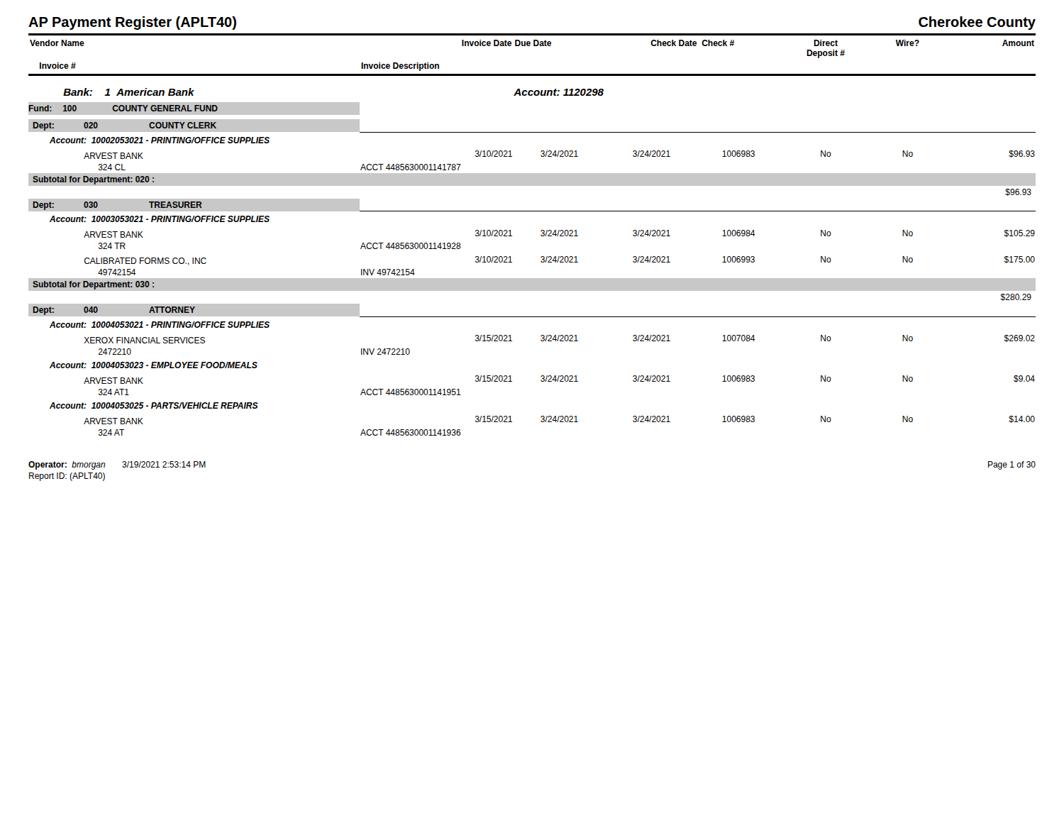AP Payment Register (APLT40)
Cherokee County
| Vendor Name | Invoice Date | Due Date | Check Date Check # | Direct Deposit # | Wire? | Amount |
| Invoice # | Invoice Description | | | | | |
| | Bank: 1 American Bank | Account: 1120298 | |
| Fund: | / 100 / COUNTY GENERAL FUND / | |
| / Dept: / 020 / COUNTY CLERK / | |
| Account: 10002053021 - PRINTING/OFFICE SUPPLIES |
| | ARVEST BANK | 3/10/2021 | 3/24/2021 | 3/24/2021 | 1006983 | No | No | $96.93 |
| | 324 CL | ACCT 4485630001141787 | |
| Subtotal for Department: 020 : |
| | $96.93 |
| / Dept: / 030 / TREASURER / | |
| Account: 10003053021 - PRINTING/OFFICE SUPPLIES |
| | ARVEST BANK | 3/10/2021 | 3/24/2021 | 3/24/2021 | 1006984 | No | No | $105.29 |
| | 324 TR | ACCT 4485630001141928 | |
| | CALIBRATED FORMS CO., INC | 3/10/2021 | 3/24/2021 | 3/24/2021 | 1006993 | No | No | $175.00 |
| | 49742154 | INV 49742154 | |
| Subtotal for Department: 030 : |
| | $280.29 |
| / Dept: / 040 / ATTORNEY / | |
| Account: 10004053021 - PRINTING/OFFICE SUPPLIES |
| | XEROX FINANCIAL SERVICES | 3/15/2021 | 3/24/2021 | 3/24/2021 | 1007084 | No | No | $269.02 |
| | 2472210 | INV 2472210 | |
| Account: 10004053023 - EMPLOYEE FOOD/MEALS |
| | ARVEST BANK | 3/15/2021 | 3/24/2021 | 3/24/2021 | 1006983 | No | No | $9.04 |
| | 324 AT1 | ACCT 4485630001141951 | |
| Account: 10004053025 - PARTS/VEHICLE REPAIRS |
| | ARVEST BANK | 3/15/2021 | 3/24/2021 | 3/24/2021 | 1006983 | No | No | $14.00 |
| | 324 AT | ACCT 4485630001141936 | |
Operator: bmorgan 3/19/2021 2:53:14 PM
Report ID: (APLT40)
Page 1 of 30